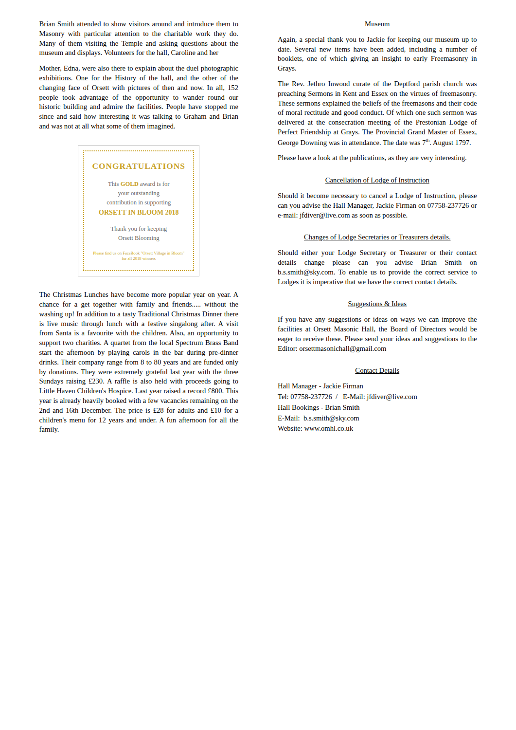Brian Smith attended to show visitors around and introduce them to Masonry with particular attention to the charitable work they do. Many of them visiting the Temple and asking questions about the museum and displays. Volunteers for the hall, Caroline and her
Mother, Edna, were also there to explain about the duel photographic exhibitions. One for the History of the hall, and the other of the changing face of Orsett with pictures of then and now. In all, 152 people took advantage of the opportunity to wander round our historic building and admire the facilities. People have stopped me since and said how interesting it was talking to Graham and Brian and was not at all what some of them imagined.
CONGRATULATIONS
This GOLD award is for
your outstanding
contribution in supporting
ORSETT IN BLOOM 2018
Thank you for keeping
Orsett Blooming
Please find us on FaceBook "Orsett Village in Bloom"
for all 2018 winners
The Christmas Lunches have become more popular year on year. A chance for a get together with family and friends..... without the washing up! In addition to a tasty Traditional Christmas Dinner there is live music through lunch with a festive singalong after. A visit from Santa is a favourite with the children. Also, an opportunity to support two charities. A quartet from the local Spectrum Brass Band start the afternoon by playing carols in the bar during pre-dinner drinks. Their company range from 8 to 80 years and are funded only by donations. They were extremely grateful last year with the three Sundays raising £230. A raffle is also held with proceeds going to Little Haven Children's Hospice. Last year raised a record £800. This year is already heavily booked with a few vacancies remaining on the 2nd and 16th December. The price is £28 for adults and £10 for a children's menu for 12 years and under. A fun afternoon for all the family.
Museum
Again, a special thank you to Jackie for keeping our museum up to date. Several new items have been added, including a number of booklets, one of which giving an insight to early Freemasonry in Grays.
The Rev. Jethro Inwood curate of the Deptford parish church was preaching Sermons in Kent and Essex on the virtues of freemasonry. These sermons explained the beliefs of the freemasons and their code of moral rectitude and good conduct. Of which one such sermon was delivered at the consecration meeting of the Prestonian Lodge of Perfect Friendship at Grays. The Provincial Grand Master of Essex, George Downing was in attendance. The date was 7th. August 1797.
Please have a look at the publications, as they are very interesting.
Cancellation of Lodge of Instruction
Should it become necessary to cancel a Lodge of Instruction, please can you advise the Hall Manager, Jackie Firman on 07758-237726 or e-mail: jfdiver@live.com as soon as possible.
Changes of Lodge Secretaries or Treasurers details.
Should either your Lodge Secretary or Treasurer or their contact details change please can you advise Brian Smith on b.s.smith@sky.com. To enable us to provide the correct service to Lodges it is imperative that we have the correct contact details.
Suggestions & Ideas
If you have any suggestions or ideas on ways we can improve the facilities at Orsett Masonic Hall, the Board of Directors would be eager to receive these. Please send your ideas and suggestions to the Editor: orsettmasonichall@gmail.com
Contact Details
Hall Manager - Jackie Firman
Tel: 07758-237726 / E-Mail: jfdiver@live.com
Hall Bookings - Brian Smith
E-Mail: b.s.smith@sky.com
Website: www.omhl.co.uk